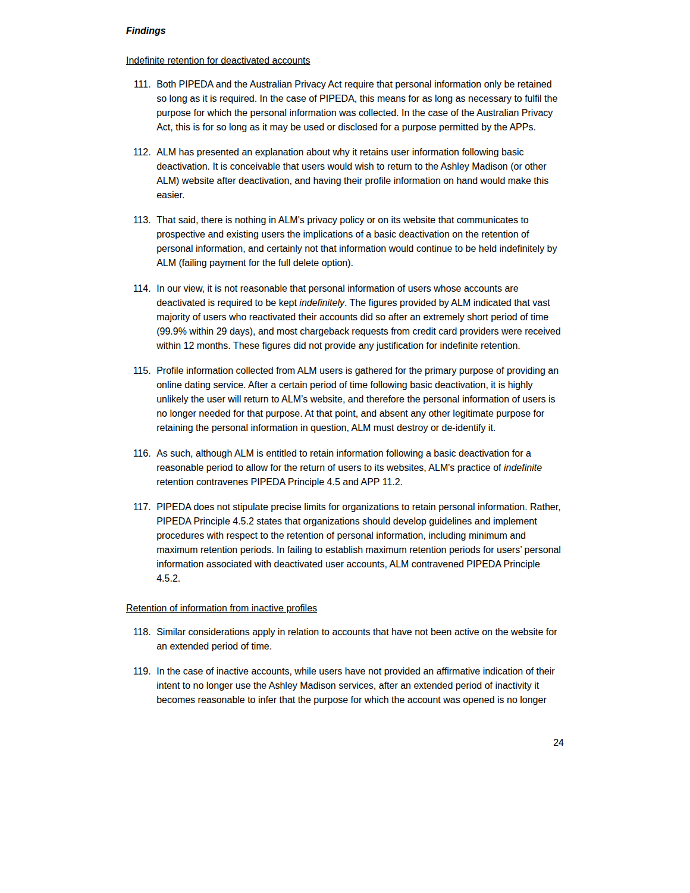Findings
Indefinite retention for deactivated accounts
111. Both PIPEDA and the Australian Privacy Act require that personal information only be retained so long as it is required. In the case of PIPEDA, this means for as long as necessary to fulfil the purpose for which the personal information was collected. In the case of the Australian Privacy Act, this is for so long as it may be used or disclosed for a purpose permitted by the APPs.
112. ALM has presented an explanation about why it retains user information following basic deactivation. It is conceivable that users would wish to return to the Ashley Madison (or other ALM) website after deactivation, and having their profile information on hand would make this easier.
113. That said, there is nothing in ALM's privacy policy or on its website that communicates to prospective and existing users the implications of a basic deactivation on the retention of personal information, and certainly not that information would continue to be held indefinitely by ALM (failing payment for the full delete option).
114. In our view, it is not reasonable that personal information of users whose accounts are deactivated is required to be kept indefinitely. The figures provided by ALM indicated that vast majority of users who reactivated their accounts did so after an extremely short period of time (99.9% within 29 days), and most chargeback requests from credit card providers were received within 12 months. These figures did not provide any justification for indefinite retention.
115. Profile information collected from ALM users is gathered for the primary purpose of providing an online dating service. After a certain period of time following basic deactivation, it is highly unlikely the user will return to ALM’s website, and therefore the personal information of users is no longer needed for that purpose. At that point, and absent any other legitimate purpose for retaining the personal information in question, ALM must destroy or de-identify it.
116. As such, although ALM is entitled to retain information following a basic deactivation for a reasonable period to allow for the return of users to its websites, ALM's practice of indefinite retention contravenes PIPEDA Principle 4.5 and APP 11.2.
117. PIPEDA does not stipulate precise limits for organizations to retain personal information. Rather, PIPEDA Principle 4.5.2 states that organizations should develop guidelines and implement procedures with respect to the retention of personal information, including minimum and maximum retention periods. In failing to establish maximum retention periods for users’ personal information associated with deactivated user accounts, ALM contravened PIPEDA Principle 4.5.2.
Retention of information from inactive profiles
118. Similar considerations apply in relation to accounts that have not been active on the website for an extended period of time.
119. In the case of inactive accounts, while users have not provided an affirmative indication of their intent to no longer use the Ashley Madison services, after an extended period of inactivity it becomes reasonable to infer that the purpose for which the account was opened is no longer
24